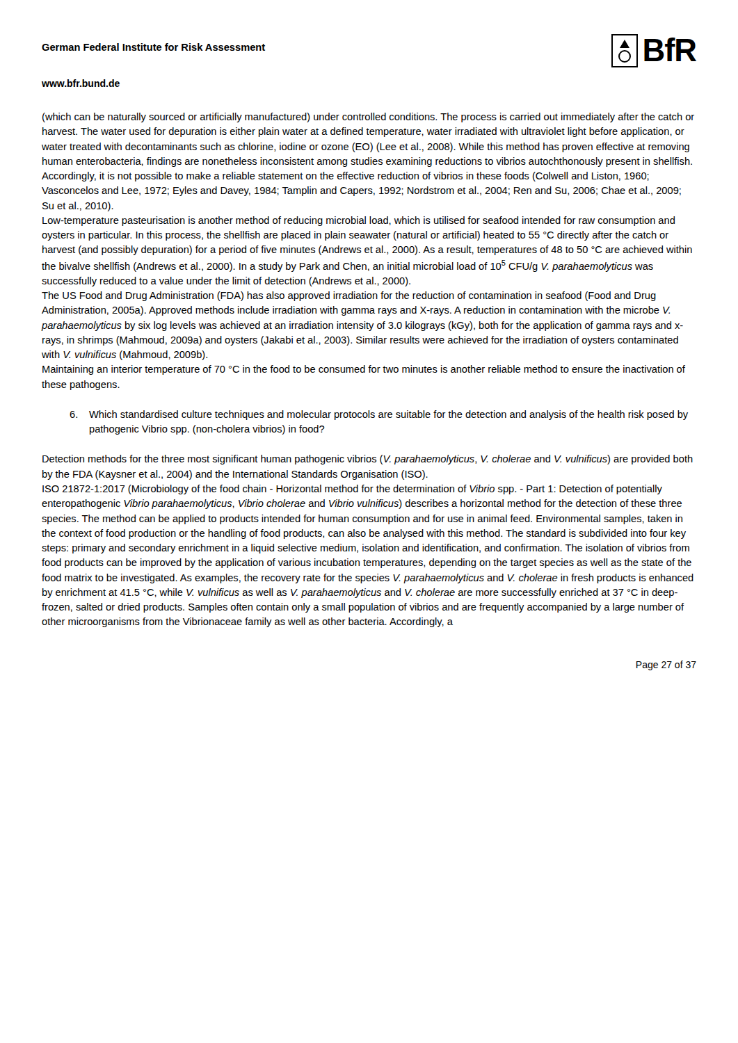German Federal Institute for Risk Assessment
BfR
www.bfr.bund.de
(which can be naturally sourced or artificially manufactured) under controlled conditions. The process is carried out immediately after the catch or harvest. The water used for depuration is either plain water at a defined temperature, water irradiated with ultraviolet light before application, or water treated with decontaminants such as chlorine, iodine or ozone (EO) (Lee et al., 2008). While this method has proven effective at removing human enterobacteria, findings are nonetheless inconsistent among studies examining reductions to vibrios autochthonously present in shellfish. Accordingly, it is not possible to make a reliable statement on the effective reduction of vibrios in these foods (Colwell and Liston, 1960; Vasconcelos and Lee, 1972; Eyles and Davey, 1984; Tamplin and Capers, 1992; Nordstrom et al., 2004; Ren and Su, 2006; Chae et al., 2009; Su et al., 2010).
Low-temperature pasteurisation is another method of reducing microbial load, which is utilised for seafood intended for raw consumption and oysters in particular. In this process, the shellfish are placed in plain seawater (natural or artificial) heated to 55 °C directly after the catch or harvest (and possibly depuration) for a period of five minutes (Andrews et al., 2000). As a result, temperatures of 48 to 50 °C are achieved within the bivalve shellfish (Andrews et al., 2000). In a study by Park and Chen, an initial microbial load of 105 CFU/g V. parahaemolyticus was successfully reduced to a value under the limit of detection (Andrews et al., 2000).
The US Food and Drug Administration (FDA) has also approved irradiation for the reduction of contamination in seafood (Food and Drug Administration, 2005a). Approved methods include irradiation with gamma rays and X-rays. A reduction in contamination with the microbe V. parahaemolyticus by six log levels was achieved at an irradiation intensity of 3.0 kilograys (kGy), both for the application of gamma rays and x-rays, in shrimps (Mahmoud, 2009a) and oysters (Jakabi et al., 2003). Similar results were achieved for the irradiation of oysters contaminated with V. vulnificus (Mahmoud, 2009b).
Maintaining an interior temperature of 70 °C in the food to be consumed for two minutes is another reliable method to ensure the inactivation of these pathogens.
6. Which standardised culture techniques and molecular protocols are suitable for the detection and analysis of the health risk posed by pathogenic Vibrio spp. (non-cholera vibrios) in food?
Detection methods for the three most significant human pathogenic vibrios (V. parahaemolyticus, V. cholerae and V. vulnificus) are provided both by the FDA (Kaysner et al., 2004) and the International Standards Organisation (ISO).
ISO 21872-1:2017 (Microbiology of the food chain - Horizontal method for the determination of Vibrio spp. - Part 1: Detection of potentially enteropathogenic Vibrio parahaemolyticus, Vibrio cholerae and Vibrio vulnificus) describes a horizontal method for the detection of these three species. The method can be applied to products intended for human consumption and for use in animal feed. Environmental samples, taken in the context of food production or the handling of food products, can also be analysed with this method. The standard is subdivided into four key steps: primary and secondary enrichment in a liquid selective medium, isolation and identification, and confirmation. The isolation of vibrios from food products can be improved by the application of various incubation temperatures, depending on the target species as well as the state of the food matrix to be investigated. As examples, the recovery rate for the species V. parahaemolyticus and V. cholerae in fresh products is enhanced by enrichment at 41.5 °C, while V. vulnificus as well as V. parahaemolyticus and V. cholerae are more successfully enriched at 37 °C in deep-frozen, salted or dried products. Samples often contain only a small population of vibrios and are frequently accompanied by a large number of other microorganisms from the Vibrionaceae family as well as other bacteria. Accordingly, a
Page 27 of 37